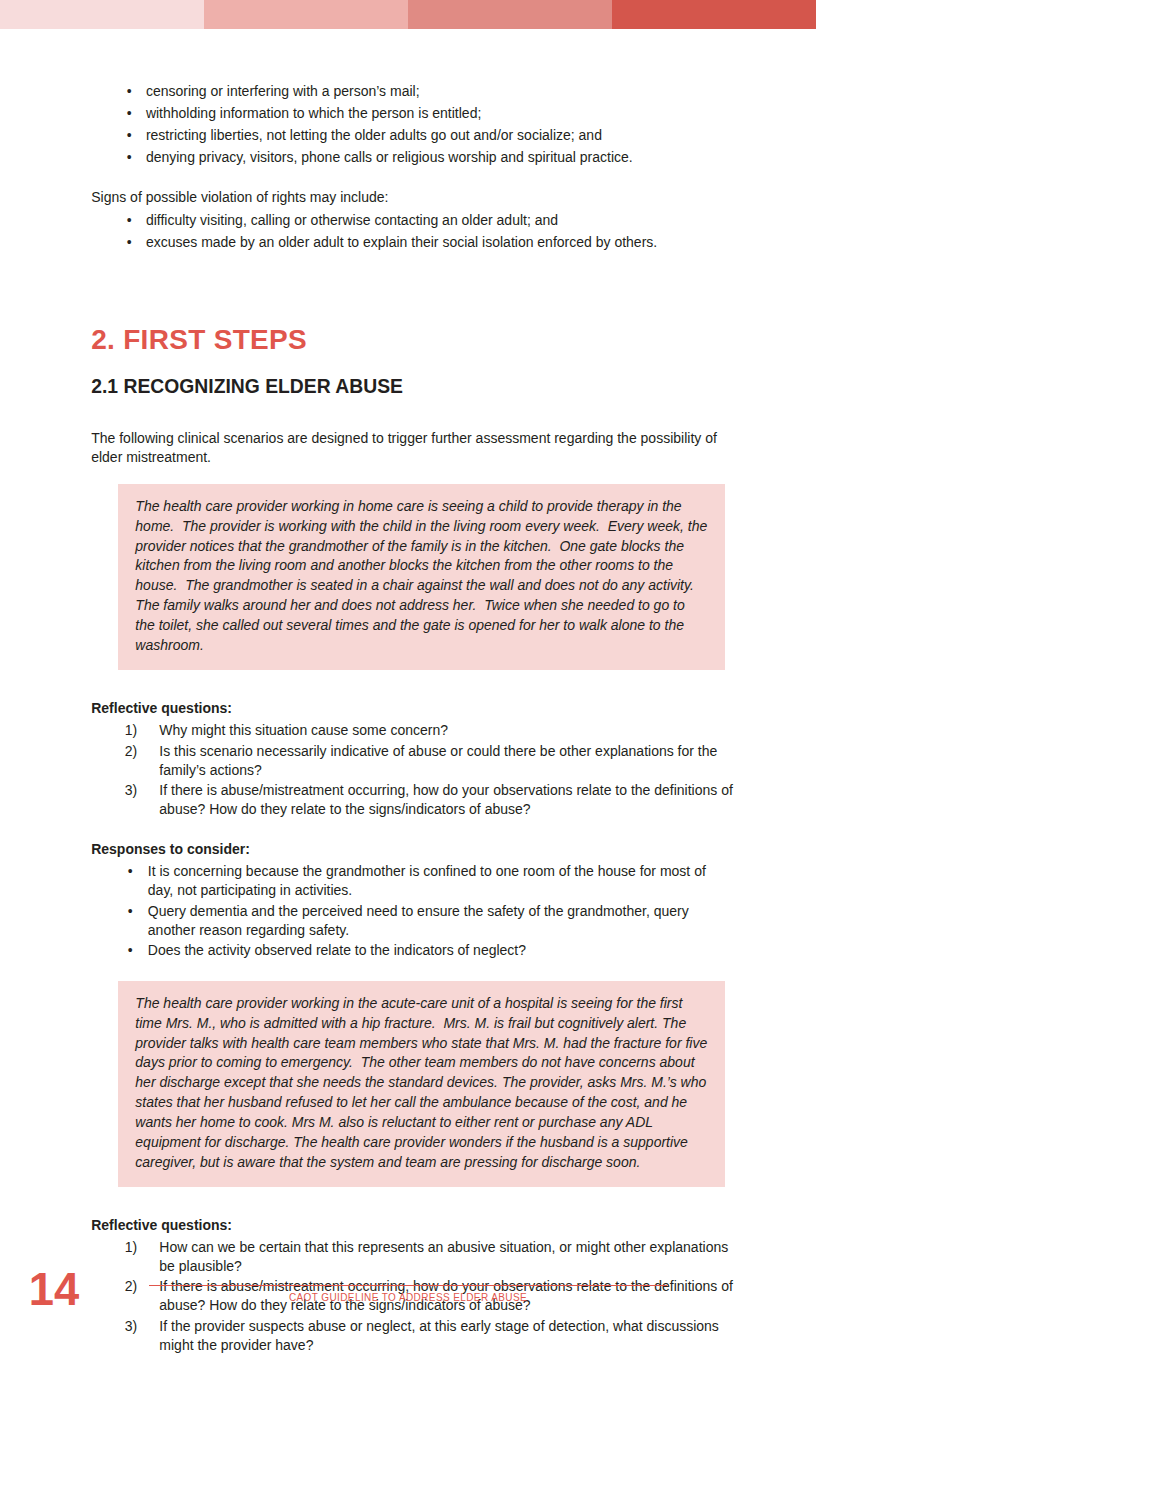censoring or interfering with a person’s mail;
withholding information to which the person is entitled;
restricting liberties, not letting the older adults go out and/or socialize; and
denying privacy, visitors, phone calls or religious worship and spiritual practice.
Signs of possible violation of rights may include:
difficulty visiting, calling or otherwise contacting an older adult; and
excuses made by an older adult to explain their social isolation enforced by others.
2. FIRST STEPS
2.1 RECOGNIZING ELDER ABUSE
The following clinical scenarios are designed to trigger further assessment regarding the possibility of elder mistreatment.
The health care provider working in home care is seeing a child to provide therapy in the home. The provider is working with the child in the living room every week. Every week, the provider notices that the grandmother of the family is in the kitchen. One gate blocks the kitchen from the living room and another blocks the kitchen from the other rooms to the house. The grandmother is seated in a chair against the wall and does not do any activity. The family walks around her and does not address her. Twice when she needed to go to the toilet, she called out several times and the gate is opened for her to walk alone to the washroom.
Reflective questions:
1) Why might this situation cause some concern?
2) Is this scenario necessarily indicative of abuse or could there be other explanations for the family’s actions?
3) If there is abuse/mistreatment occurring, how do your observations relate to the definitions of abuse? How do they relate to the signs/indicators of abuse?
Responses to consider:
It is concerning because the grandmother is confined to one room of the house for most of day, not participating in activities.
Query dementia and the perceived need to ensure the safety of the grandmother, query another reason regarding safety.
Does the activity observed relate to the indicators of neglect?
The health care provider working in the acute-care unit of a hospital is seeing for the first time Mrs. M., who is admitted with a hip fracture. Mrs. M. is frail but cognitively alert. The provider talks with health care team members who state that Mrs. M. had the fracture for five days prior to coming to emergency. The other team members do not have concerns about her discharge except that she needs the standard devices. The provider, asks Mrs. M.’s who states that her husband refused to let her call the ambulance because of the cost, and he wants her home to cook. Mrs M. also is reluctant to either rent or purchase any ADL equipment for discharge. The health care provider wonders if the husband is a supportive caregiver, but is aware that the system and team are pressing for discharge soon.
Reflective questions:
1) How can we be certain that this represents an abusive situation, or might other explanations be plausible?
2) If there is abuse/mistreatment occurring, how do your observations relate to the definitions of abuse? How do they relate to the signs/indicators of abuse?
3) If the provider suspects abuse or neglect, at this early stage of detection, what discussions might the provider have?
14
CAOT GUIDELINE TO ADDRESS ELDER ABUSE